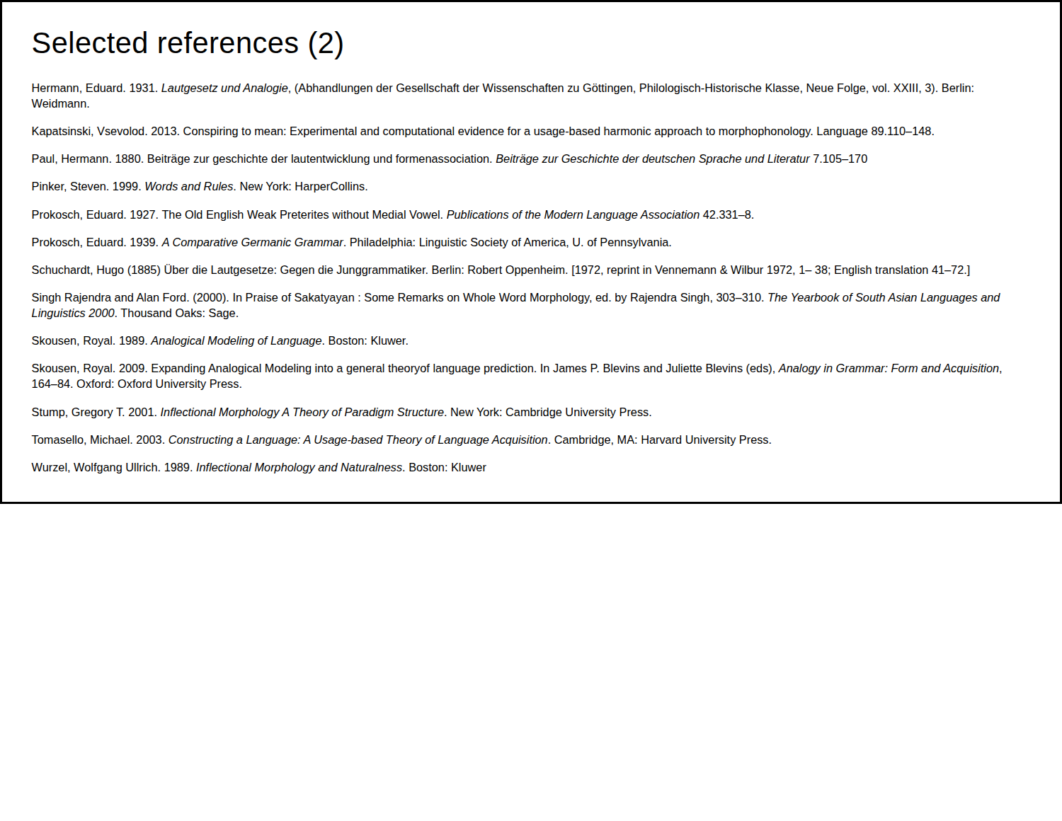Selected references (2)
Hermann, Eduard. 1931. Lautgesetz und Analogie, (Abhandlungen der Gesellschaft der Wissenschaften zu Göttingen, Philologisch-Historische Klasse, Neue Folge, vol. XXIII, 3). Berlin: Weidmann.
Kapatsinski, Vsevolod. 2013. Conspiring to mean: Experimental and computational evidence for a usage-based harmonic approach to morphophonology. Language 89.110–148.
Paul, Hermann. 1880. Beiträge zur geschichte der lautentwicklung und formenassociation. Beiträge zur Geschichte der deutschen Sprache und Literatur 7.105–170
Pinker, Steven. 1999. Words and Rules. New York: HarperCollins.
Prokosch, Eduard. 1927. The Old English Weak Preterites without Medial Vowel. Publications of the Modern Language Association 42.331–8.
Prokosch, Eduard. 1939. A Comparative Germanic Grammar. Philadelphia: Linguistic Society of America, U. of Pennsylvania.
Schuchardt, Hugo (1885) Über die Lautgesetze: Gegen die Junggrammatiker. Berlin: Robert Oppenheim. [1972, reprint in Vennemann & Wilbur 1972, 1– 38; English translation 41–72.]
Singh Rajendra and Alan Ford. (2000). In Praise of Sakatyayan : Some Remarks on Whole Word Morphology, ed. by Rajendra Singh, 303–310. The Yearbook of South Asian Languages and Linguistics 2000. Thousand Oaks: Sage.
Skousen, Royal. 1989. Analogical Modeling of Language. Boston: Kluwer.
Skousen, Royal. 2009. Expanding Analogical Modeling into a general theoryof language prediction. In James P. Blevins and Juliette Blevins (eds), Analogy in Grammar: Form and Acquisition, 164–84. Oxford: Oxford University Press.
Stump, Gregory T. 2001. Inflectional Morphology A Theory of Paradigm Structure. New York: Cambridge University Press.
Tomasello, Michael. 2003. Constructing a Language: A Usage-based Theory of Language Acquisition. Cambridge, MA: Harvard University Press.
Wurzel, Wolfgang Ullrich. 1989. Inflectional Morphology and Naturalness. Boston: Kluwer